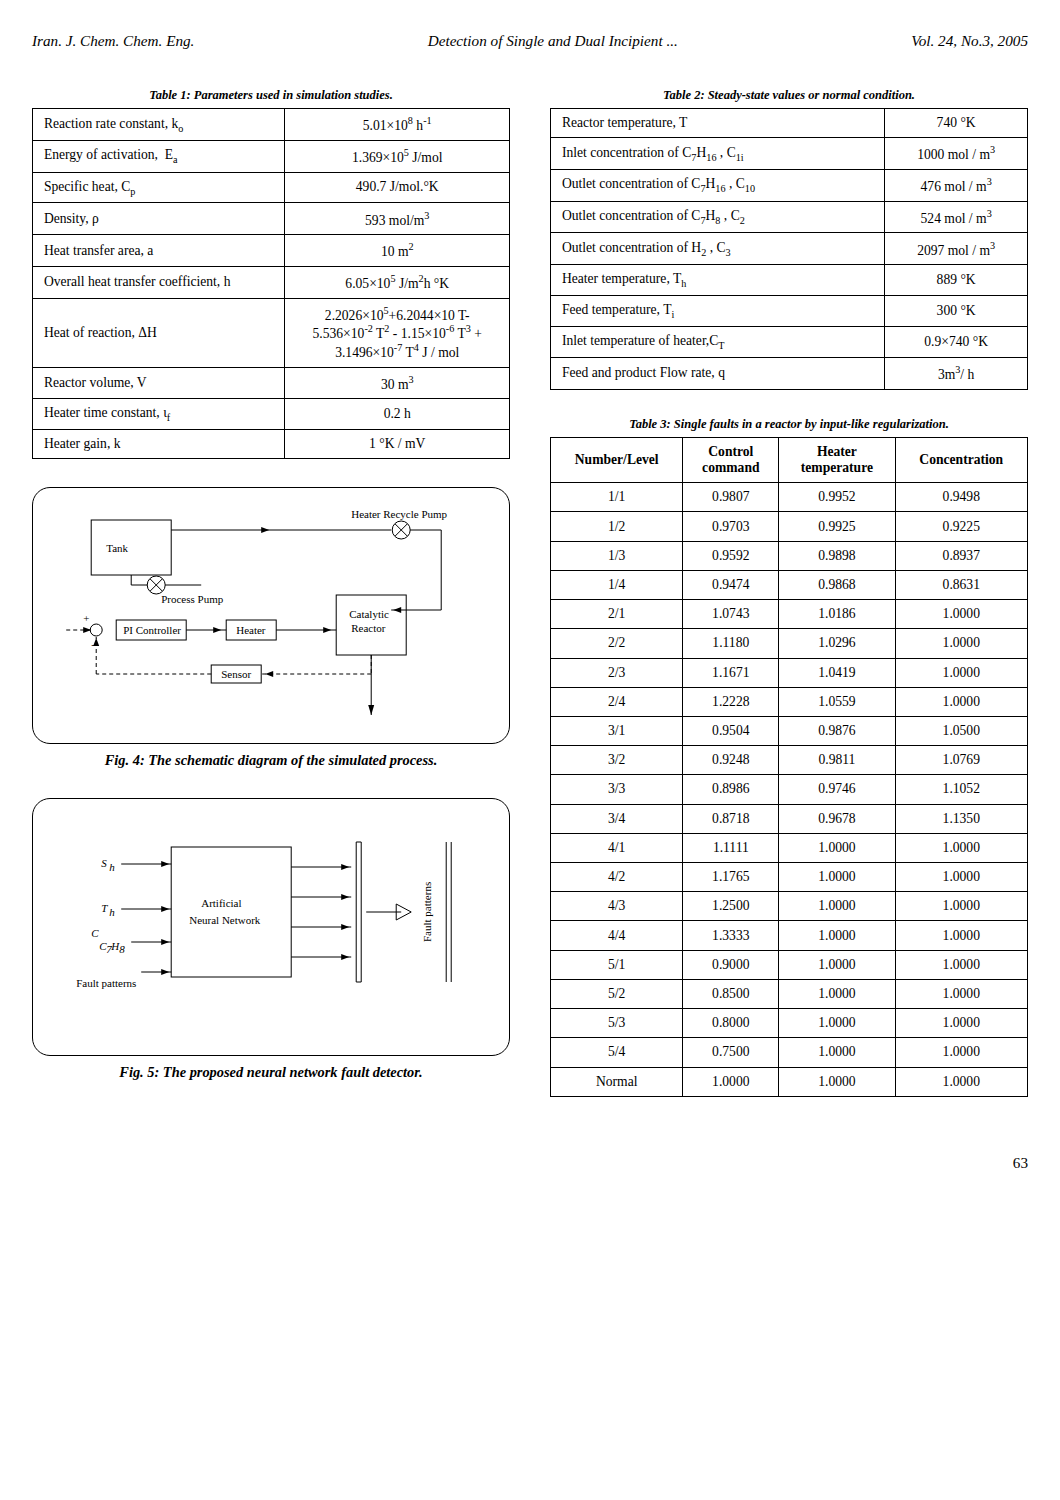Iran. J. Chem. Chem. Eng.
Detection of Single and Dual Incipient ...
Vol. 24, No.3, 2005
Table 1: Parameters used in simulation studies.
| Reaction rate constant, k o | 5.01×10 8 h -1 |
| Energy of activation, E a | 1.369×10 5 J/mol |
| Specific heat, C p | 490.7 J/mol.°K |
| Density, ρ | 593 mol/m 3 |
| Heat transfer area, a | 10 m 2 |
| Overall heat transfer coefficient, h | 6.05×10 5 J/m 2 h °K |
| Heat of reaction, ΔH | 2.2026×10 5 +6.2044×10 T- 5.536×10 -2 T 2 - 1.15×10 -6 T 3 + 3.1496×10 -7 T 4 J / mol |
| Reactor volume, V | 30 m 3 |
| Heater time constant, ι f | 0.2 h |
| Heater gain, k | 1 °K / mV |
Tank Heater Recycle Pump Process Pump Catalytic Reactor PI Controller Heater + - Sensor
Fig. 4: The schematic diagram of the simulated process.
Artificial Neural Network S h T h C C 7 H 8 Fault patterns Fault patterns
Fig. 5: The proposed neural network fault detector.
Table 2: Steady-state values or normal condition.
| Reactor temperature, T | 740 °K |
| Inlet concentration of C 7 H 16 , C 1i | 1000 mol / m 3 |
| Outlet concentration of C 7 H 16 , C 10 | 476 mol / m 3 |
| Outlet concentration of C 7 H 8 , C 2 | 524 mol / m 3 |
| Outlet concentration of H 2 , C 3 | 2097 mol / m 3 |
| Heater temperature, T h | 889 °K |
| Feed temperature, T i | 300 °K |
| Inlet temperature of heater,C T | 0.9×740 °K |
| Feed and product Flow rate, q | 3m 3 / h |
Table 3: Single faults in a reactor by input-like regularization.
| Number/Level | Control command | Heater temperature | Concentration |
| --- | --- | --- | --- |
| 1/1 | 0.9807 | 0.9952 | 0.9498 |
| 1/2 | 0.9703 | 0.9925 | 0.9225 |
| 1/3 | 0.9592 | 0.9898 | 0.8937 |
| 1/4 | 0.9474 | 0.9868 | 0.8631 |
| 2/1 | 1.0743 | 1.0186 | 1.0000 |
| 2/2 | 1.1180 | 1.0296 | 1.0000 |
| 2/3 | 1.1671 | 1.0419 | 1.0000 |
| 2/4 | 1.2228 | 1.0559 | 1.0000 |
| 3/1 | 0.9504 | 0.9876 | 1.0500 |
| 3/2 | 0.9248 | 0.9811 | 1.0769 |
| 3/3 | 0.8986 | 0.9746 | 1.1052 |
| 3/4 | 0.8718 | 0.9678 | 1.1350 |
| 4/1 | 1.1111 | 1.0000 | 1.0000 |
| 4/2 | 1.1765 | 1.0000 | 1.0000 |
| 4/3 | 1.2500 | 1.0000 | 1.0000 |
| 4/4 | 1.3333 | 1.0000 | 1.0000 |
| 5/1 | 0.9000 | 1.0000 | 1.0000 |
| 5/2 | 0.8500 | 1.0000 | 1.0000 |
| 5/3 | 0.8000 | 1.0000 | 1.0000 |
| 5/4 | 0.7500 | 1.0000 | 1.0000 |
| Normal | 1.0000 | 1.0000 | 1.0000 |
63